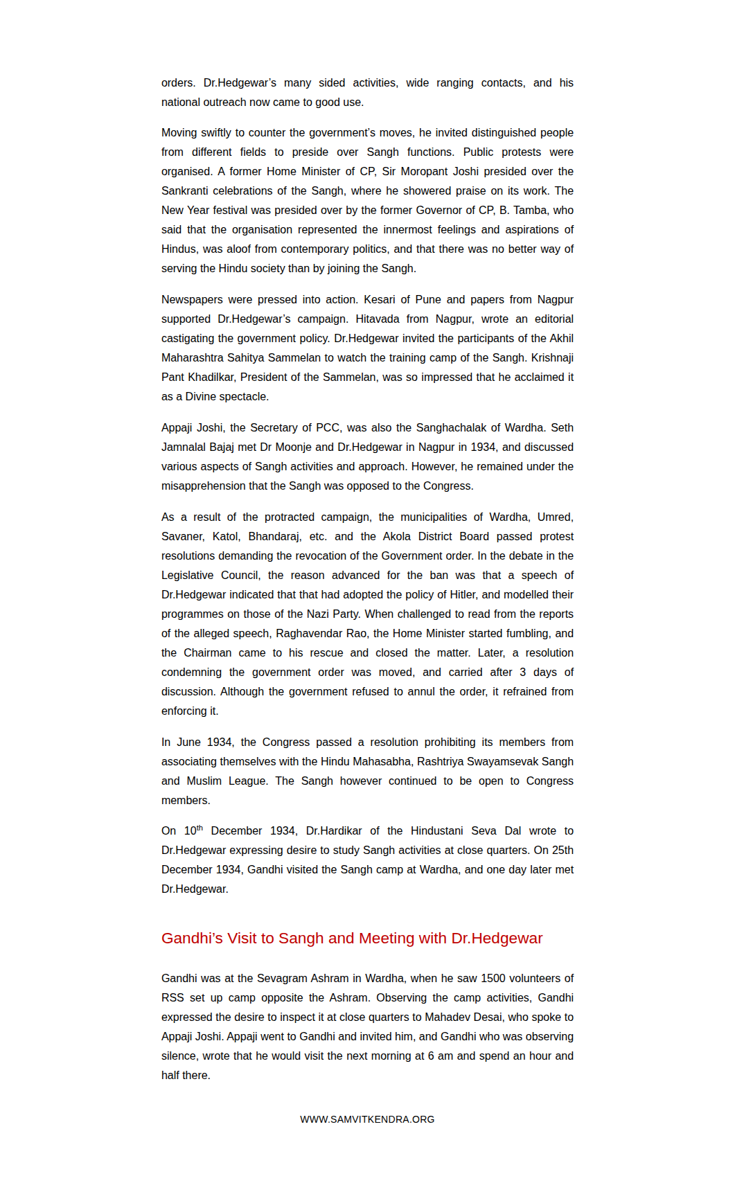orders. Dr.Hedgewar’s many sided activities, wide ranging contacts, and his national outreach now came to good use.
Moving swiftly to counter the government’s moves, he invited distinguished people from different fields to preside over Sangh functions. Public protests were organised. A former Home Minister of CP, Sir Moropant Joshi presided over the Sankranti celebrations of the Sangh, where he showered praise on its work. The New Year festival was presided over by the former Governor of CP, B. Tamba, who said that the organisation represented the innermost feelings and aspirations of Hindus, was aloof from contemporary politics, and that there was no better way of serving the Hindu society than by joining the Sangh.
Newspapers were pressed into action. Kesari of Pune and papers from Nagpur supported Dr.Hedgewar’s campaign. Hitavada from Nagpur, wrote an editorial castigating the government policy. Dr.Hedgewar invited the participants of the Akhil Maharashtra Sahitya Sammelan to watch the training camp of the Sangh. Krishnaji Pant Khadilkar, President of the Sammelan, was so impressed that he acclaimed it as a Divine spectacle.
Appaji Joshi, the Secretary of PCC, was also the Sanghachalak of Wardha. Seth Jamnalal Bajaj met Dr Moonje and Dr.Hedgewar in Nagpur in 1934, and discussed various aspects of Sangh activities and approach. However, he remained under the misapprehension that the Sangh was opposed to the Congress.
As a result of the protracted campaign, the municipalities of Wardha, Umred, Savaner, Katol, Bhandaraj, etc. and the Akola District Board passed protest resolutions demanding the revocation of the Government order. In the debate in the Legislative Council, the reason advanced for the ban was that a speech of Dr.Hedgewar indicated that that had adopted the policy of Hitler, and modelled their programmes on those of the Nazi Party. When challenged to read from the reports of the alleged speech, Raghavendar Rao, the Home Minister started fumbling, and the Chairman came to his rescue and closed the matter. Later, a resolution condemning the government order was moved, and carried after 3 days of discussion. Although the government refused to annul the order, it refrained from enforcing it.
In June 1934, the Congress passed a resolution prohibiting its members from associating themselves with the Hindu Mahasabha, Rashtriya Swayamsevak Sangh and Muslim League. The Sangh however continued to be open to Congress members.
On 10th December 1934, Dr.Hardikar of the Hindustani Seva Dal wrote to Dr.Hedgewar expressing desire to study Sangh activities at close quarters. On 25th December 1934, Gandhi visited the Sangh camp at Wardha, and one day later met Dr.Hedgewar.
Gandhi’s Visit to Sangh and Meeting with Dr.Hedgewar
Gandhi was at the Sevagram Ashram in Wardha, when he saw 1500 volunteers of RSS set up camp opposite the Ashram. Observing the camp activities, Gandhi expressed the desire to inspect it at close quarters to Mahadev Desai, who spoke to Appaji Joshi. Appaji went to Gandhi and invited him, and Gandhi who was observing silence, wrote that he would visit the next morning at 6 am and spend an hour and half there.
WWW.SAMVITKENDRA.ORG